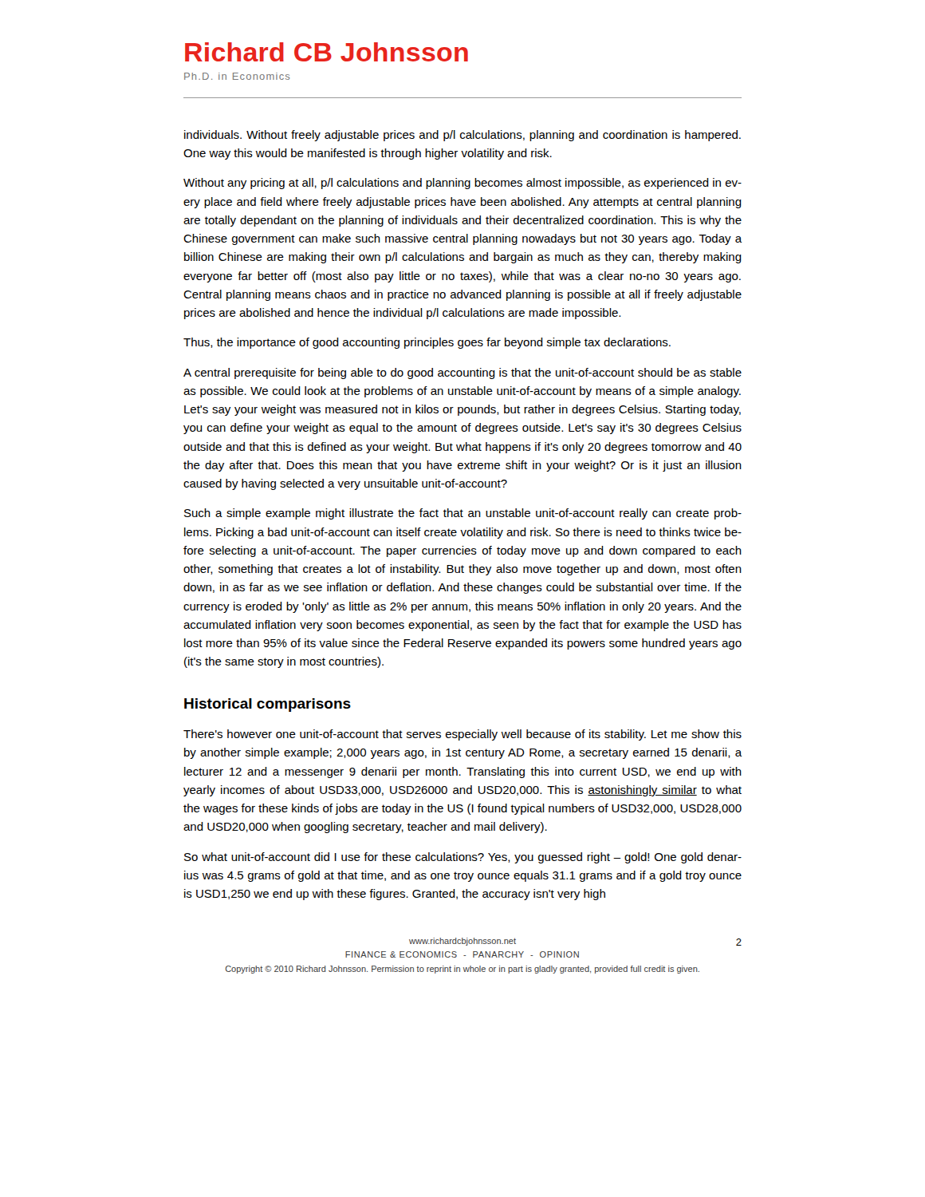Richard CB Johnsson
Ph.D. in Economics
individuals. Without freely adjustable prices and p/l calculations, planning and coordination is hampered. One way this would be manifested is through higher volatility and risk.
Without any pricing at all, p/l calculations and planning becomes almost impossible, as experienced in every place and field where freely adjustable prices have been abolished. Any attempts at central planning are totally dependant on the planning of individuals and their decentralized coordination. This is why the Chinese government can make such massive central planning nowadays but not 30 years ago. Today a billion Chinese are making their own p/l calculations and bargain as much as they can, thereby making everyone far better off (most also pay little or no taxes), while that was a clear no-no 30 years ago. Central planning means chaos and in practice no advanced planning is possible at all if freely adjustable prices are abolished and hence the individual p/l calculations are made impossible.
Thus, the importance of good accounting principles goes far beyond simple tax declarations.
A central prerequisite for being able to do good accounting is that the unit-of-account should be as stable as possible. We could look at the problems of an unstable unit-of-account by means of a simple analogy. Let's say your weight was measured not in kilos or pounds, but rather in degrees Celsius. Starting today, you can define your weight as equal to the amount of degrees outside. Let's say it's 30 degrees Celsius outside and that this is defined as your weight. But what happens if it's only 20 degrees tomorrow and 40 the day after that. Does this mean that you have extreme shift in your weight? Or is it just an illusion caused by having selected a very unsuitable unit-of-account?
Such a simple example might illustrate the fact that an unstable unit-of-account really can create problems. Picking a bad unit-of-account can itself create volatility and risk. So there is need to thinks twice before selecting a unit-of-account. The paper currencies of today move up and down compared to each other, something that creates a lot of instability. But they also move together up and down, most often down, in as far as we see inflation or deflation. And these changes could be substantial over time. If the currency is eroded by 'only' as little as 2% per annum, this means 50% inflation in only 20 years. And the accumulated inflation very soon becomes exponential, as seen by the fact that for example the USD has lost more than 95% of its value since the Federal Reserve expanded its powers some hundred years ago (it's the same story in most countries).
Historical comparisons
There's however one unit-of-account that serves especially well because of its stability. Let me show this by another simple example; 2,000 years ago, in 1st century AD Rome, a secretary earned 15 denarii, a lecturer 12 and a messenger 9 denarii per month. Translating this into current USD, we end up with yearly incomes of about USD33,000, USD26000 and USD20,000. This is astonishingly similar to what the wages for these kinds of jobs are today in the US (I found typical numbers of USD32,000, USD28,000 and USD20,000 when googling secretary, teacher and mail delivery).
So what unit-of-account did I use for these calculations? Yes, you guessed right – gold! One gold denarius was 4.5 grams of gold at that time, and as one troy ounce equals 31.1 grams and if a gold troy ounce is USD1,250 we end up with these figures. Granted, the accuracy isn't very high
2
www.richardcbjohnsson.net
FINANCE & ECONOMICS - PANARCHY - OPINION
Copyright © 2010 Richard Johnsson. Permission to reprint in whole or in part is gladly granted, provided full credit is given.